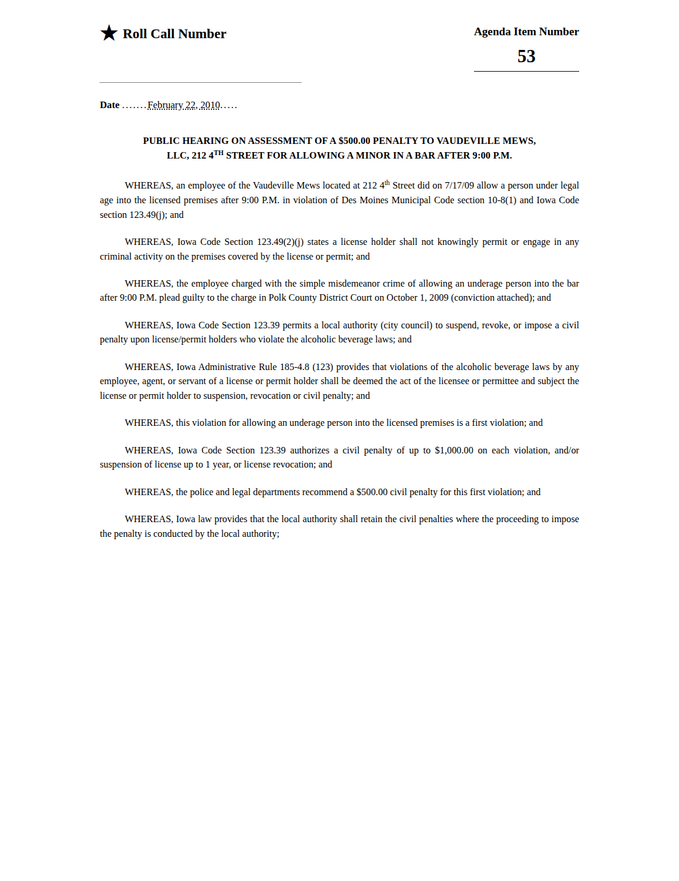★ Roll Call Number
Agenda Item Number 53
Date ....... February 22, 2010.....
Public Hearing on Assessment of a $500.00 Penalty to Vaudeville Mews,
LLC, 212 4th Street for Allowing a Minor in a Bar After 9:00 P.M.
WHEREAS, an employee of the Vaudeville Mews located at 212 4th Street did on 7/17/09 allow a person under legal age into the licensed premises after 9:00 P.M. in violation of Des Moines Municipal Code section 10-8(1) and Iowa Code section 123.49(j); and
WHEREAS, Iowa Code Section 123.49(2)(j) states a license holder shall not knowingly permit or engage in any criminal activity on the premises covered by the license or permit; and
WHEREAS, the employee charged with the simple misdemeanor crime of allowing an underage person into the bar after 9:00 P.M. plead guilty to the charge in Polk County District Court on October 1, 2009 (conviction attached); and
WHEREAS, Iowa Code Section 123.39 permits a local authority (city council) to suspend, revoke, or impose a civil penalty upon license/permit holders who violate the alcoholic beverage laws; and
WHEREAS, Iowa Administrative Rule 185-4.8 (123) provides that violations of the alcoholic beverage laws by any employee, agent, or servant of a license or permit holder shall be deemed the act of the licensee or permittee and subject the license or permit holder to suspension, revocation or civil penalty; and
WHEREAS, this violation for allowing an underage person into the licensed premises is a first violation; and
WHEREAS, Iowa Code Section 123.39 authorizes a civil penalty of up to $1,000.00 on each violation, and/or suspension of license up to 1 year, or license revocation; and
WHEREAS, the police and legal departments recommend a $500.00 civil penalty for this first violation; and
WHEREAS, Iowa law provides that the local authority shall retain the civil penalties where the proceeding to impose the penalty is conducted by the local authority;